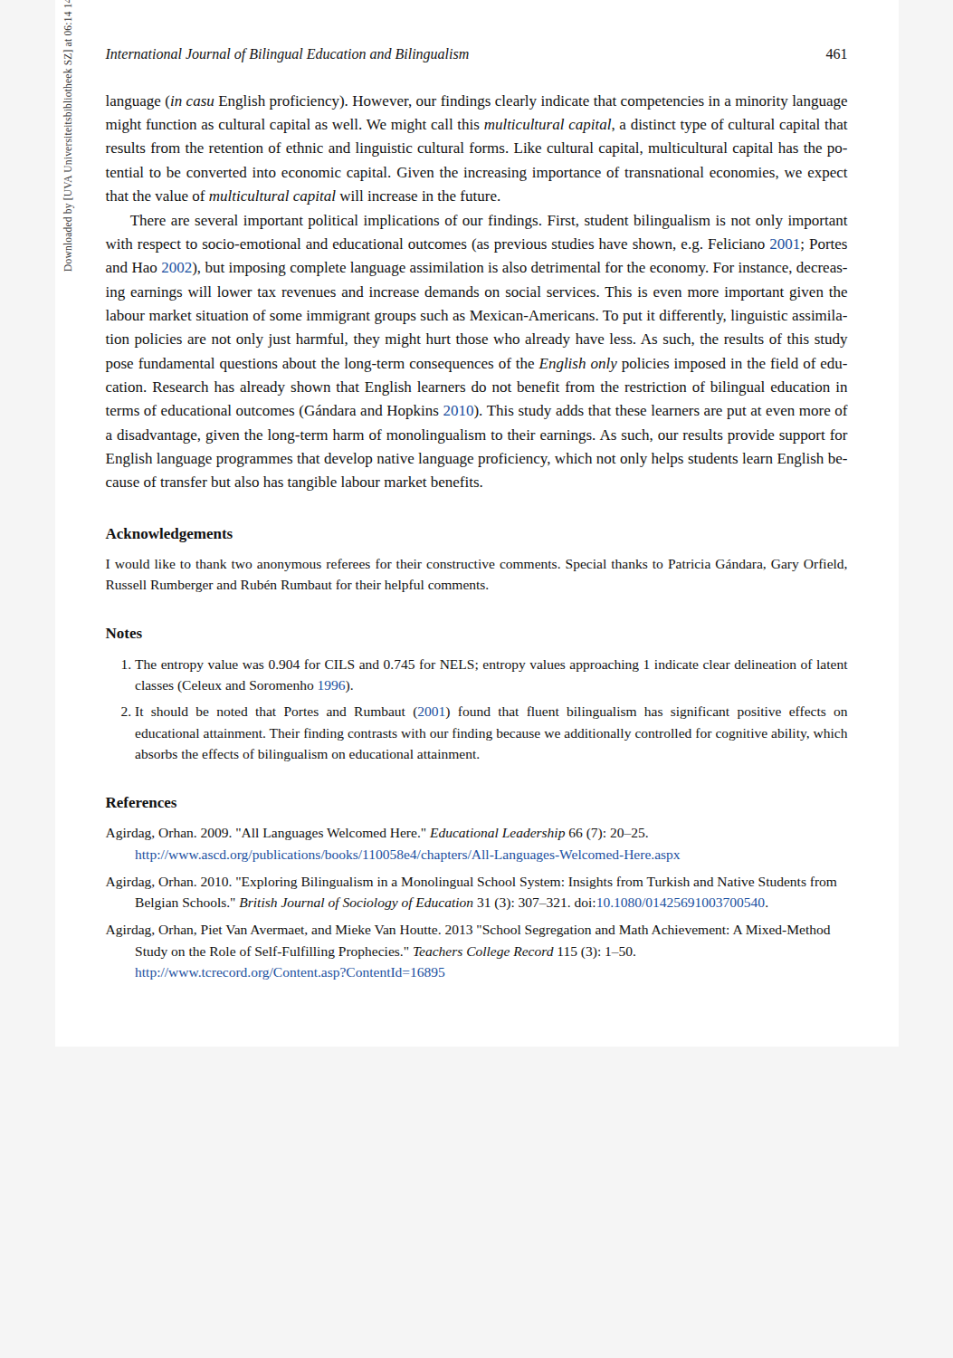Downloaded by [UVA Universiteitsbibliotheek SZ] at 06:14 14 May 2014
International Journal of Bilingual Education and Bilingualism 461
language (in casu English proficiency). However, our findings clearly indicate that competencies in a minority language might function as cultural capital as well. We might call this multicultural capital, a distinct type of cultural capital that results from the retention of ethnic and linguistic cultural forms. Like cultural capital, multicultural capital has the potential to be converted into economic capital. Given the increasing importance of transnational economies, we expect that the value of multicultural capital will increase in the future.
There are several important political implications of our findings. First, student bilingualism is not only important with respect to socio-emotional and educational outcomes (as previous studies have shown, e.g. Feliciano 2001; Portes and Hao 2002), but imposing complete language assimilation is also detrimental for the economy. For instance, decreasing earnings will lower tax revenues and increase demands on social services. This is even more important given the labour market situation of some immigrant groups such as Mexican-Americans. To put it differently, linguistic assimilation policies are not only just harmful, they might hurt those who already have less. As such, the results of this study pose fundamental questions about the long-term consequences of the English only policies imposed in the field of education. Research has already shown that English learners do not benefit from the restriction of bilingual education in terms of educational outcomes (Gándara and Hopkins 2010). This study adds that these learners are put at even more of a disadvantage, given the long-term harm of monolingualism to their earnings. As such, our results provide support for English language programmes that develop native language proficiency, which not only helps students learn English because of transfer but also has tangible labour market benefits.
Acknowledgements
I would like to thank two anonymous referees for their constructive comments. Special thanks to Patricia Gándara, Gary Orfield, Russell Rumberger and Rubén Rumbaut for their helpful comments.
Notes
The entropy value was 0.904 for CILS and 0.745 for NELS; entropy values approaching 1 indicate clear delineation of latent classes (Celeux and Soromenho 1996).
It should be noted that Portes and Rumbaut (2001) found that fluent bilingualism has significant positive effects on educational attainment. Their finding contrasts with our finding because we additionally controlled for cognitive ability, which absorbs the effects of bilingualism on educational attainment.
References
Agirdag, Orhan. 2009. "All Languages Welcomed Here." Educational Leadership 66 (7): 20–25. http://www.ascd.org/publications/books/110058e4/chapters/All-Languages-Welcomed-Here.aspx
Agirdag, Orhan. 2010. "Exploring Bilingualism in a Monolingual School System: Insights from Turkish and Native Students from Belgian Schools." British Journal of Sociology of Education 31 (3): 307–321. doi:10.1080/01425691003700540.
Agirdag, Orhan, Piet Van Avermaet, and Mieke Van Houtte. 2013 "School Segregation and Math Achievement: A Mixed-Method Study on the Role of Self-Fulfilling Prophecies." Teachers College Record 115 (3): 1–50. http://www.tcrecord.org/Content.asp?ContentId=16895